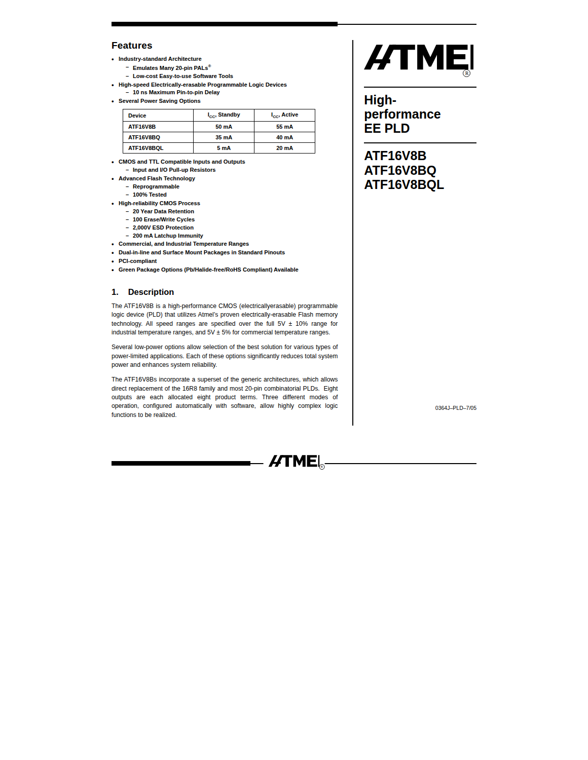Features
Industry-standard Architecture
Emulates Many 20-pin PALs®
Low-cost Easy-to-use Software Tools
High-speed Electrically-erasable Programmable Logic Devices
10 ns Maximum Pin-to-pin Delay
Several Power Saving Options
| Device | I CC , Standby | I CC , Active |
| --- | --- | --- |
| ATF16V8B | 50 mA | 55 mA |
| ATF16V8BQ | 35 mA | 40 mA |
| ATF16V8BQL | 5 mA | 20 mA |
CMOS and TTL Compatible Inputs and Outputs
Input and I/O Pull-up Resistors
Advanced Flash Technology
Reprogrammable
100% Tested
High-reliability CMOS Process
20 Year Data Retention
100 Erase/Write Cycles
2,000V ESD Protection
200 mA Latchup Immunity
Commercial, and Industrial Temperature Ranges
Dual-in-line and Surface Mount Packages in Standard Pinouts
PCI-compliant
Green Package Options (Pb/Halide-free/RoHS Compliant) Available
1. Description
The ATF16V8B is a high-performance CMOS (electricallyerasable) programmable logic device (PLD) that utilizes Atmel’s proven electrically-erasable Flash memory technology. All speed ranges are specified over the full 5V ± 10% range for industrial temperature ranges, and 5V ± 5% for commercial temperature ranges.
Several low-power options allow selection of the best solution for various types of power-limited applications. Each of these options significantly reduces total system power and enhances system reliability.
The ATF16V8Bs incorporate a superset of the generic architectures, which allows direct replacement of the 16R8 family and most 20-pin combinatorial PLDs. Eight outputs are each allocated eight product terms. Three different modes of operation, configured automatically with software, allow highly complex logic functions to be realized.
R
High-
performance
EE PLD
ATF16V8B
ATF16V8BQ
ATF16V8BQL
0364J–PLD–7/05
R